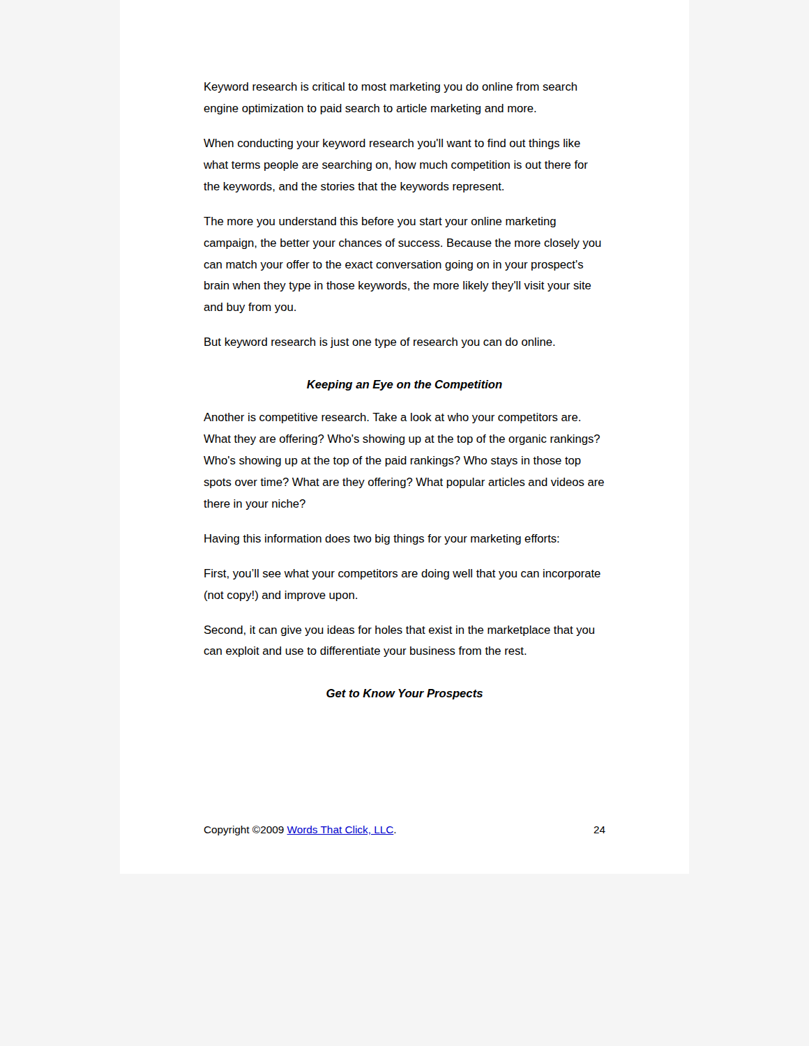Keyword research is critical to most marketing you do online from search engine optimization to paid search to article marketing and more.
When conducting your keyword research you'll want to find out things like what terms people are searching on, how much competition is out there for the keywords, and the stories that the keywords represent.
The more you understand this before you start your online marketing campaign, the better your chances of success. Because the more closely you can match your offer to the exact conversation going on in your prospect's brain when they type in those keywords, the more likely they'll visit your site and buy from you.
But keyword research is just one type of research you can do online.
Keeping an Eye on the Competition
Another is competitive research. Take a look at who your competitors are. What they are offering? Who's showing up at the top of the organic rankings? Who's showing up at the top of the paid rankings? Who stays in those top spots over time? What are they offering? What popular articles and videos are there in your niche?
Having this information does two big things for your marketing efforts:
First, you’ll see what your competitors are doing well that you can incorporate (not copy!) and improve upon.
Second, it can give you ideas for holes that exist in the marketplace that you can exploit and use to differentiate your business from the rest.
Get to Know Your Prospects
Copyright ©2009 Words That Click, LLC. 24